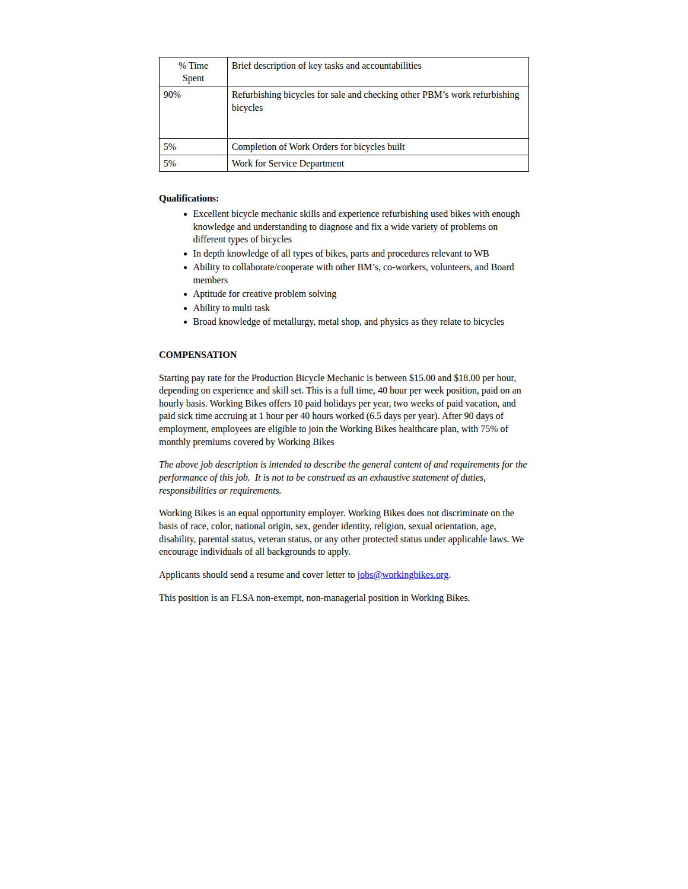| % Time Spent | Brief description of key tasks and accountabilities |
| 90% | Refurbishing bicycles for sale and checking other PBM’s work refurbishing bicycles |
| 5% | Completion of Work Orders for bicycles built |
| 5% | Work for Service Department |
Qualifications:
Excellent bicycle mechanic skills and experience refurbishing used bikes with enough knowledge and understanding to diagnose and fix a wide variety of problems on different types of bicycles
In depth knowledge of all types of bikes, parts and procedures relevant to WB
Ability to collaborate/cooperate with other BM’s, co-workers, volunteers, and Board members
Aptitude for creative problem solving
Ability to multi task
Broad knowledge of metallurgy, metal shop, and physics as they relate to bicycles
COMPENSATION
Starting pay rate for the Production Bicycle Mechanic is between $15.00 and $18.00 per hour, depending on experience and skill set. This is a full time, 40 hour per week position, paid on an hourly basis. Working Bikes offers 10 paid holidays per year, two weeks of paid vacation, and paid sick time accruing at 1 hour per 40 hours worked (6.5 days per year). After 90 days of employment, employees are eligible to join the Working Bikes healthcare plan, with 75% of monthly premiums covered by Working Bikes
The above job description is intended to describe the general content of and requirements for the performance of this job. It is not to be construed as an exhaustive statement of duties, responsibilities or requirements.
Working Bikes is an equal opportunity employer. Working Bikes does not discriminate on the basis of race, color, national origin, sex, gender identity, religion, sexual orientation, age, disability, parental status, veteran status, or any other protected status under applicable laws. We encourage individuals of all backgrounds to apply.
Applicants should send a resume and cover letter to jobs@workingbikes.org.
This position is an FLSA non-exempt, non-managerial position in Working Bikes.